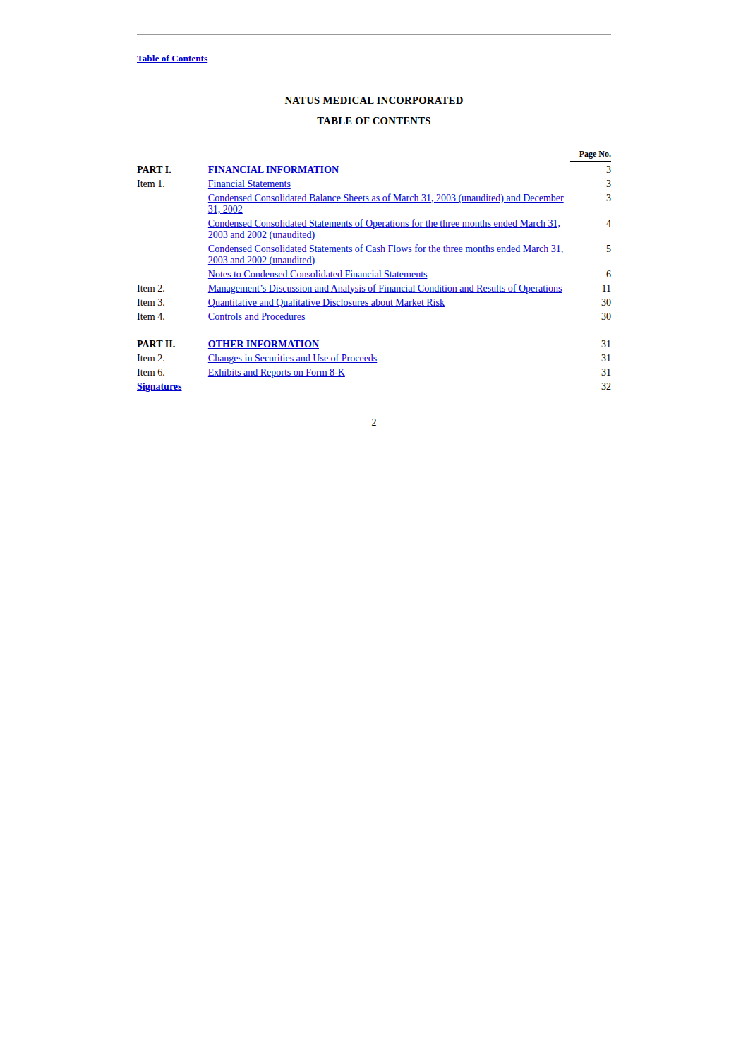Table of Contents
NATUS MEDICAL INCORPORATED
TABLE OF CONTENTS
| | | Page No. |
| PART I. | FINANCIAL INFORMATION | 3 |
| Item 1. | Financial Statements | 3 |
| | Condensed Consolidated Balance Sheets as of March 31, 2003 (unaudited) and December 31, 2002 | 3 |
| | Condensed Consolidated Statements of Operations for the three months ended March 31, 2003 and 2002 (unaudited) | 4 |
| | Condensed Consolidated Statements of Cash Flows for the three months ended March 31, 2003 and 2002 (unaudited) | 5 |
| | Notes to Condensed Consolidated Financial Statements | 6 |
| Item 2. | Management’s Discussion and Analysis of Financial Condition and Results of Operations | 11 |
| Item 3. | Quantitative and Qualitative Disclosures about Market Risk | 30 |
| Item 4. | Controls and Procedures | 30 |
| PART II. | OTHER INFORMATION | 31 |
| Item 2. | Changes in Securities and Use of Proceeds | 31 |
| Item 6. | Exhibits and Reports on Form 8-K | 31 |
| Signatures | | 32 |
2